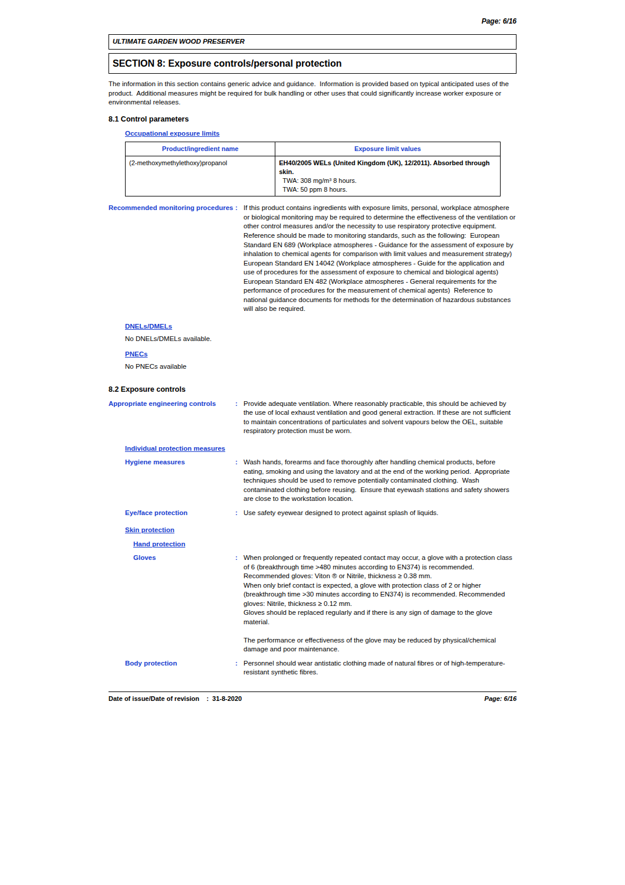Page: 6/16
ULTIMATE GARDEN WOOD PRESERVER
SECTION 8: Exposure controls/personal protection
The information in this section contains generic advice and guidance. Information is provided based on typical anticipated uses of the product. Additional measures might be required for bulk handling or other uses that could significantly increase worker exposure or environmental releases.
8.1 Control parameters
Occupational exposure limits
| Product/ingredient name | Exposure limit values |
| --- | --- |
| (2-methoxymethylethoxy)propanol | EH40/2005 WELs (United Kingdom (UK), 12/2011). Absorbed through skin. TWA: 308 mg/m³ 8 hours. TWA: 50 ppm 8 hours. |
| Recommended monitoring procedures | : | If this product contains ingredients with exposure limits, personal, workplace atmosphere or biological monitoring may be required to determine the effectiveness of the ventilation or other control measures and/or the necessity to use respiratory protective equipment. Reference should be made to monitoring standards, such as the following: European Standard EN 689 (Workplace atmospheres - Guidance for the assessment of exposure by inhalation to chemical agents for comparison with limit values and measurement strategy) European Standard EN 14042 (Workplace atmospheres - Guide for the application and use of procedures for the assessment of exposure to chemical and biological agents) European Standard EN 482 (Workplace atmospheres - General requirements for the performance of procedures for the measurement of chemical agents) Reference to national guidance documents for methods for the determination of hazardous substances will also be required. |
DNELs/DMELs
No DNELs/DMELs available.
PNECs
No PNECs available
8.2 Exposure controls
| Appropriate engineering controls | : | Provide adequate ventilation. Where reasonably practicable, this should be achieved by the use of local exhaust ventilation and good general extraction. If these are not sufficient to maintain concentrations of particulates and solvent vapours below the OEL, suitable respiratory protection must be worn. |
Individual protection measures
| Hygiene measures | : | Wash hands, forearms and face thoroughly after handling chemical products, before eating, smoking and using the lavatory and at the end of the working period. Appropriate techniques should be used to remove potentially contaminated clothing. Wash contaminated clothing before reusing. Ensure that eyewash stations and safety showers are close to the workstation location. |
| Eye/face protection | : | Use safety eyewear designed to protect against splash of liquids. |
Skin protection
Hand protection
| Gloves | : | When prolonged or frequently repeated contact may occur, a glove with a protection class of 6 (breakthrough time >480 minutes according to EN374) is recommended. Recommended gloves: Viton ® or Nitrile, thickness ≥ 0.38 mm. When only brief contact is expected, a glove with protection class of 2 or higher (breakthrough time >30 minutes according to EN374) is recommended. Recommended gloves: Nitrile, thickness ≥ 0.12 mm. Gloves should be replaced regularly and if there is any sign of damage to the glove material. The performance or effectiveness of the glove may be reduced by physical/chemical damage and poor maintenance. |
| Body protection | : | Personnel should wear antistatic clothing made of natural fibres or of high-temperature-resistant synthetic fibres. |
Date of issue/Date of revision : 31-8-2020
Page: 6/16